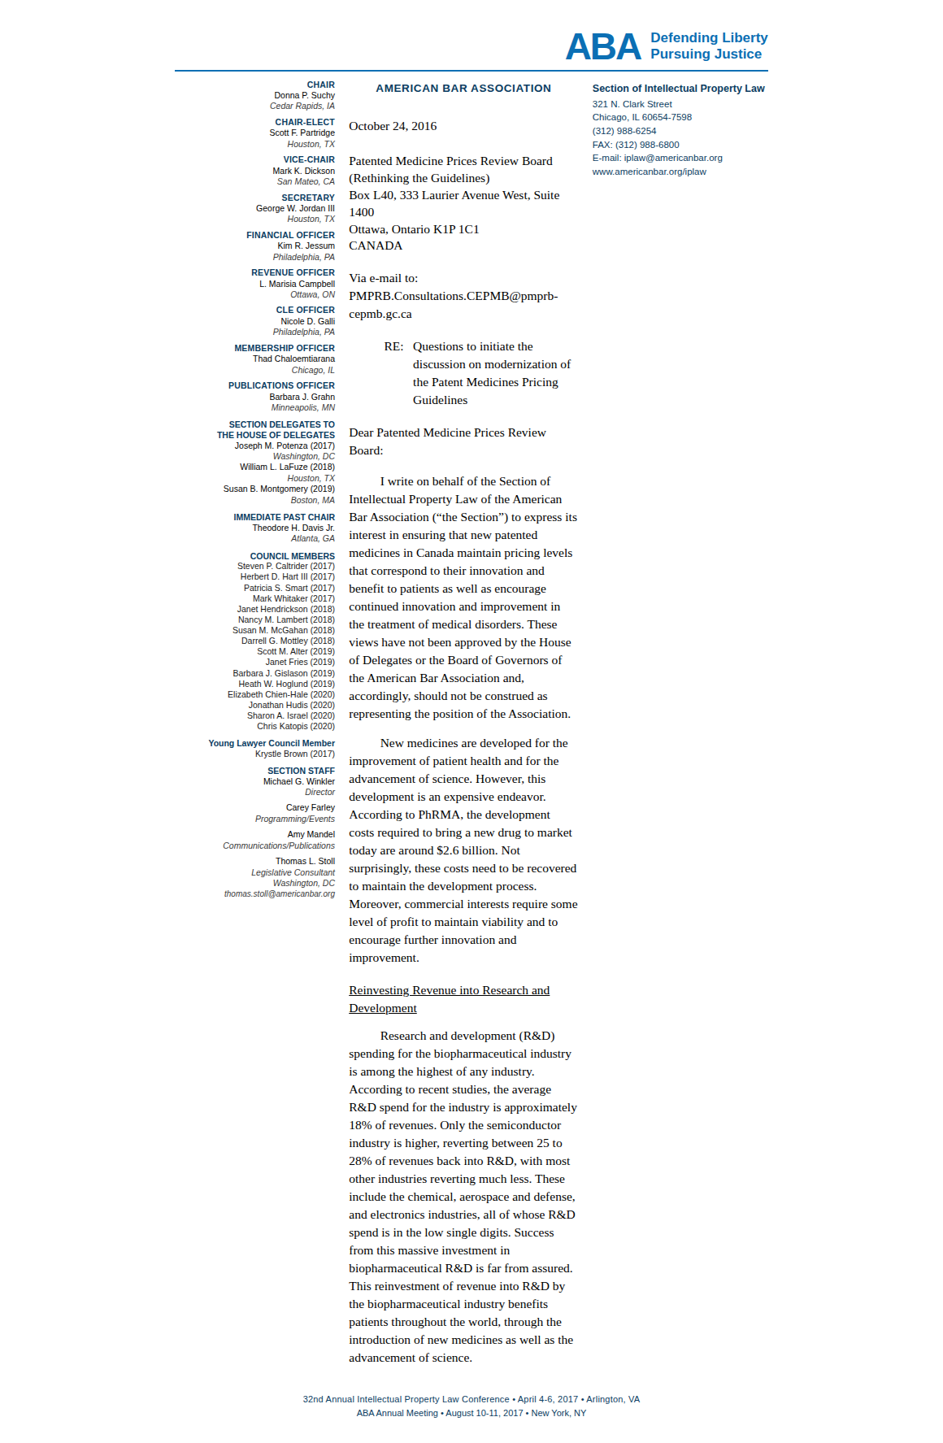ABA
Defending Liberty
Pursuing Justice
CHAIR
Donna P. Suchy
Cedar Rapids, IA
CHAIR-ELECT
Scott F. Partridge
Houston, TX
VICE-CHAIR
Mark K. Dickson
San Mateo, CA
SECRETARY
George W. Jordan III
Houston, TX
FINANCIAL OFFICER
Kim R. Jessum
Philadelphia, PA
REVENUE OFFICER
L. Marisia Campbell
Ottawa, ON
CLE OFFICER
Nicole D. Galli
Philadelphia, PA
MEMBERSHIP OFFICER
Thad Chaloemtiarana
Chicago, IL
PUBLICATIONS OFFICER
Barbara J. Grahn
Minneapolis, MN
SECTION DELEGATES TO
THE HOUSE OF DELEGATES
Joseph M. Potenza (2017)
Washington, DC
William L. LaFuze (2018)
Houston, TX
Susan B. Montgomery (2019)
Boston, MA
IMMEDIATE PAST CHAIR
Theodore H. Davis Jr.
Atlanta, GA
COUNCIL MEMBERS
Steven P. Caltrider (2017)
Herbert D. Hart III (2017)
Patricia S. Smart (2017)
Mark Whitaker (2017)
Janet Hendrickson (2018)
Nancy M. Lambert (2018)
Susan M. McGahan (2018)
Darrell G. Mottley (2018)
Scott M. Alter (2019)
Janet Fries (2019)
Barbara J. Gislason (2019)
Heath W. Hoglund (2019)
Elizabeth Chien-Hale (2020)
Jonathan Hudis (2020)
Sharon A. Israel (2020)
Chris Katopis (2020)
Young Lawyer Council Member
Krystle Brown (2017)
SECTION STAFF
Michael G. Winkler
Director
Carey Farley
Programming/Events
Amy Mandel
Communications/Publications
Thomas L. Stoll
Legislative Consultant
Washington, DC
thomas.stoll@americanbar.org
AMERICAN BAR ASSOCIATION
October 24, 2016
Patented Medicine Prices Review Board
(Rethinking the Guidelines)
Box L40, 333 Laurier Avenue West, Suite 1400
Ottawa, Ontario K1P 1C1
CANADA
Via e-mail to: PMPRB.Consultations.CEPMB@pmprb-cepmb.gc.ca
RE: Questions to initiate the discussion on modernization of the Patent Medicines Pricing Guidelines
Dear Patented Medicine Prices Review Board:
I write on behalf of the Section of Intellectual Property Law of the American Bar Association (“the Section”) to express its interest in ensuring that new patented medicines in Canada maintain pricing levels that correspond to their innovation and benefit to patients as well as encourage continued innovation and improvement in the treatment of medical disorders. These views have not been approved by the House of Delegates or the Board of Governors of the American Bar Association and, accordingly, should not be construed as representing the position of the Association.
New medicines are developed for the improvement of patient health and for the advancement of science. However, this development is an expensive endeavor. According to PhRMA, the development costs required to bring a new drug to market today are around $2.6 billion. Not surprisingly, these costs need to be recovered to maintain the development process. Moreover, commercial interests require some level of profit to maintain viability and to encourage further innovation and improvement.
Reinvesting Revenue into Research and Development
Research and development (R&D) spending for the biopharmaceutical industry is among the highest of any industry. According to recent studies, the average R&D spend for the industry is approximately 18% of revenues. Only the semiconductor industry is higher, reverting between 25 to 28% of revenues back into R&D, with most other industries reverting much less. These include the chemical, aerospace and defense, and electronics industries, all of whose R&D spend is in the low single digits. Success from this massive investment in biopharmaceutical R&D is far from assured. This reinvestment of revenue into R&D by the biopharmaceutical industry benefits patients throughout the world, through the introduction of new medicines as well as the advancement of science.
Section of Intellectual Property Law
321 N. Clark Street
Chicago, IL 60654-7598
(312) 988-6254
FAX: (312) 988-6800
E-mail: iplaw@americanbar.org
www.americanbar.org/iplaw
32nd Annual Intellectual Property Law Conference • April 4-6, 2017 • Arlington, VA
ABA Annual Meeting • August 10-11, 2017 • New York, NY